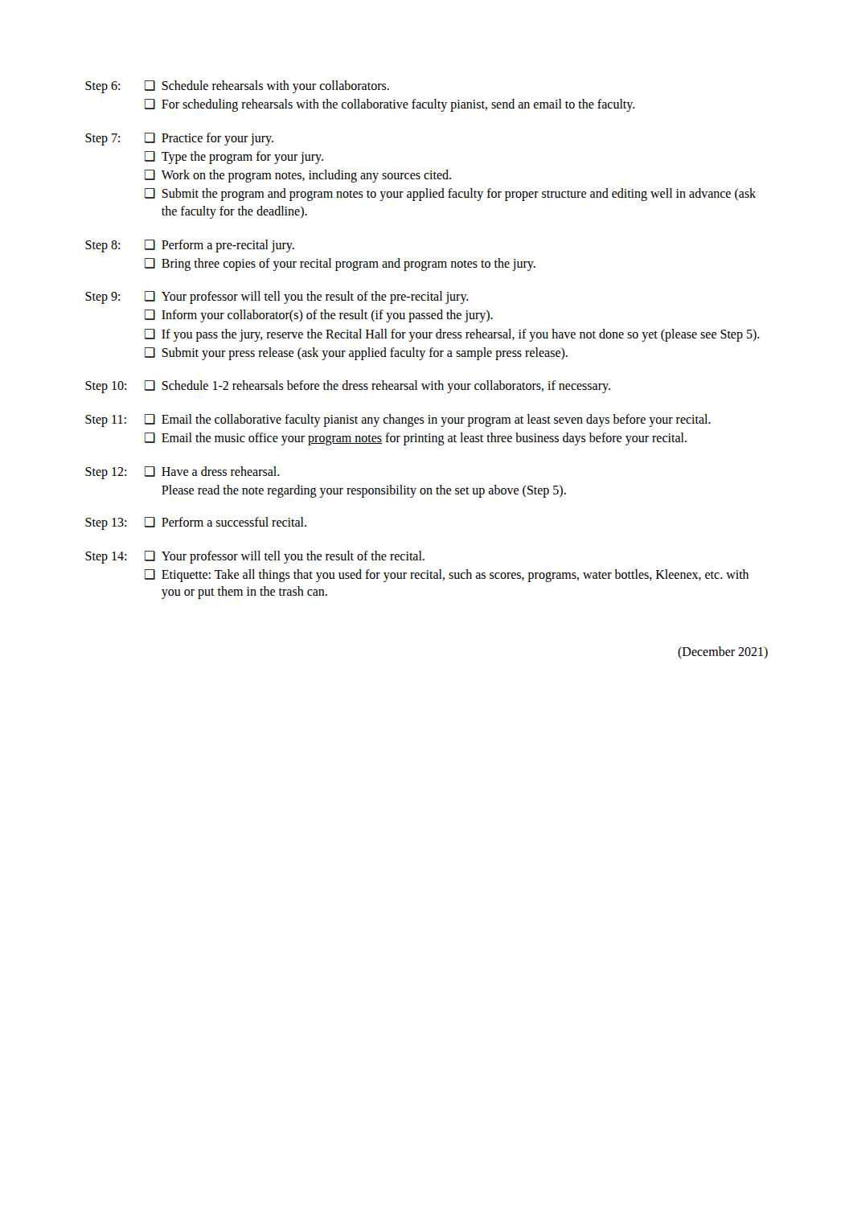Step 6:
Schedule rehearsals with your collaborators.
For scheduling rehearsals with the collaborative faculty pianist, send an email to the faculty.
Step 7:
Practice for your jury.
Type the program for your jury.
Work on the program notes, including any sources cited.
Submit the program and program notes to your applied faculty for proper structure and editing well in advance (ask the faculty for the deadline).
Step 8:
Perform a pre-recital jury.
Bring three copies of your recital program and program notes to the jury.
Step 9:
Your professor will tell you the result of the pre-recital jury.
Inform your collaborator(s) of the result (if you passed the jury).
If you pass the jury, reserve the Recital Hall for your dress rehearsal, if you have not done so yet (please see Step 5).
Submit your press release (ask your applied faculty for a sample press release).
Step 10:
Schedule 1-2 rehearsals before the dress rehearsal with your collaborators, if necessary.
Step 11:
Email the collaborative faculty pianist any changes in your program at least seven days before your recital.
Email the music office your program notes for printing at least three business days before your recital.
Step 12:
Have a dress rehearsal.
Please read the note regarding your responsibility on the set up above (Step 5).
Step 13:
Perform a successful recital.
Step 14:
Your professor will tell you the result of the recital.
Etiquette: Take all things that you used for your recital, such as scores, programs, water bottles, Kleenex, etc. with you or put them in the trash can.
(December 2021)